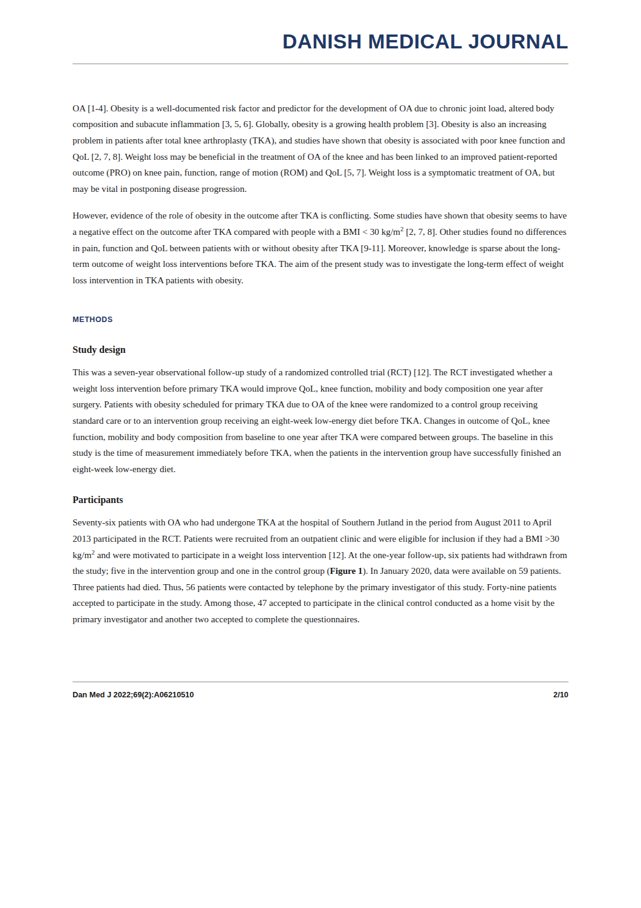DANISH MEDICAL JOURNAL
OA [1-4]. Obesity is a well-documented risk factor and predictor for the development of OA due to chronic joint load, altered body composition and subacute inflammation [3, 5, 6]. Globally, obesity is a growing health problem [3]. Obesity is also an increasing problem in patients after total knee arthroplasty (TKA), and studies have shown that obesity is associated with poor knee function and QoL [2, 7, 8]. Weight loss may be beneficial in the treatment of OA of the knee and has been linked to an improved patient-reported outcome (PRO) on knee pain, function, range of motion (ROM) and QoL [5, 7]. Weight loss is a symptomatic treatment of OA, but may be vital in postponing disease progression.
However, evidence of the role of obesity in the outcome after TKA is conflicting. Some studies have shown that obesity seems to have a negative effect on the outcome after TKA compared with people with a BMI < 30 kg/m2 [2, 7, 8]. Other studies found no differences in pain, function and QoL between patients with or without obesity after TKA [9-11]. Moreover, knowledge is sparse about the long-term outcome of weight loss interventions before TKA. The aim of the present study was to investigate the long-term effect of weight loss intervention in TKA patients with obesity.
Methods
Study design
This was a seven-year observational follow-up study of a randomized controlled trial (RCT) [12]. The RCT investigated whether a weight loss intervention before primary TKA would improve QoL, knee function, mobility and body composition one year after surgery. Patients with obesity scheduled for primary TKA due to OA of the knee were randomized to a control group receiving standard care or to an intervention group receiving an eight-week low-energy diet before TKA. Changes in outcome of QoL, knee function, mobility and body composition from baseline to one year after TKA were compared between groups. The baseline in this study is the time of measurement immediately before TKA, when the patients in the intervention group have successfully finished an eight-week low-energy diet.
Participants
Seventy-six patients with OA who had undergone TKA at the hospital of Southern Jutland in the period from August 2011 to April 2013 participated in the RCT. Patients were recruited from an outpatient clinic and were eligible for inclusion if they had a BMI >30 kg/m2 and were motivated to participate in a weight loss intervention [12]. At the one-year follow-up, six patients had withdrawn from the study; five in the intervention group and one in the control group (Figure 1). In January 2020, data were available on 59 patients. Three patients had died. Thus, 56 patients were contacted by telephone by the primary investigator of this study. Forty-nine patients accepted to participate in the study. Among those, 47 accepted to participate in the clinical control conducted as a home visit by the primary investigator and another two accepted to complete the questionnaires.
Dan Med J 2022;69(2):A06210510 2/10